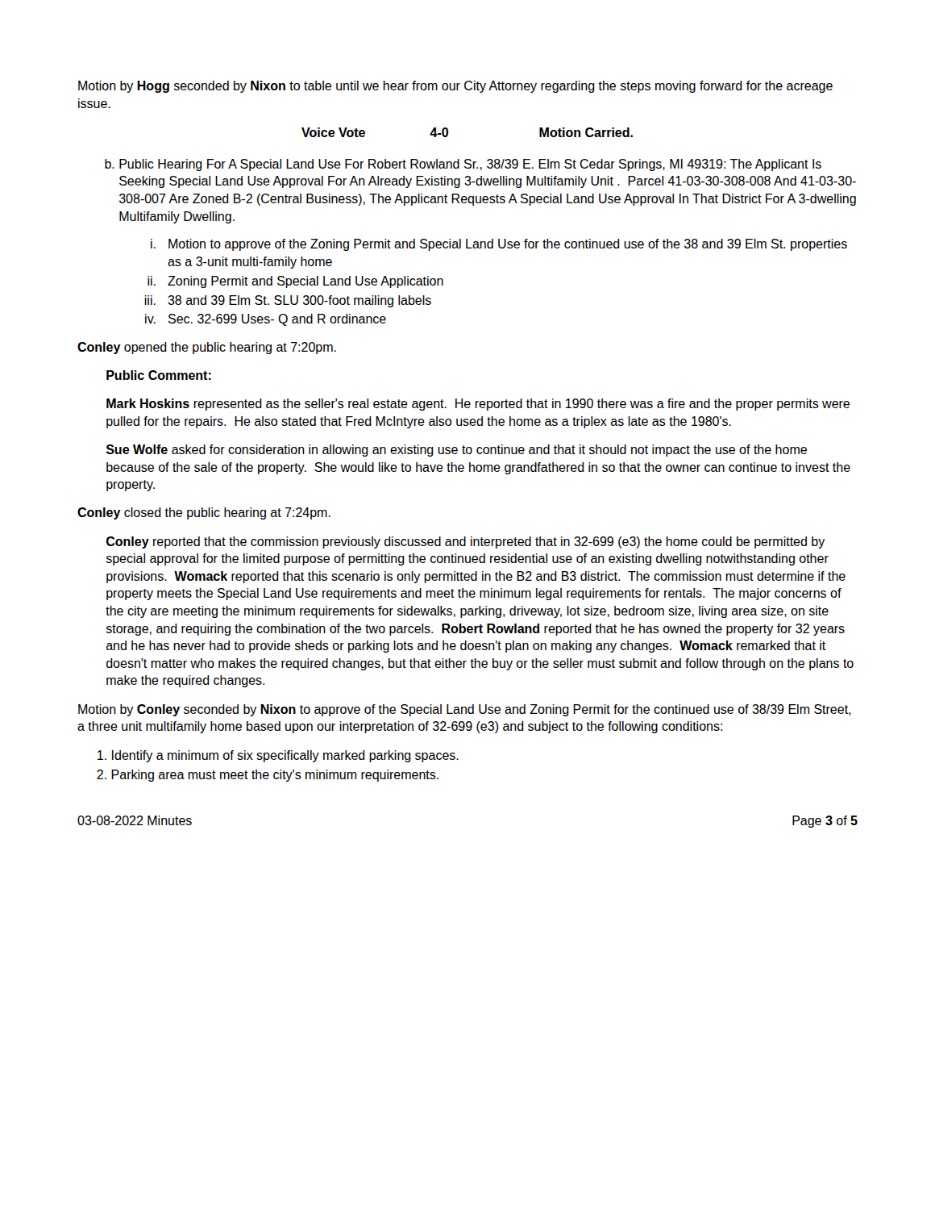Motion by Hogg seconded by Nixon to table until we hear from our City Attorney regarding the steps moving forward for the acreage issue.
Voice Vote 4-0 Motion Carried.
Public Hearing For A Special Land Use For Robert Rowland Sr., 38/39 E. Elm St Cedar Springs, MI 49319: The Applicant Is Seeking Special Land Use Approval For An Already Existing 3-dwelling Multifamily Unit . Parcel 41-03-30-308-008 And 41-03-30-308-007 Are Zoned B-2 (Central Business), The Applicant Requests A Special Land Use Approval In That District For A 3-dwelling Multifamily Dwelling.
Motion to approve of the Zoning Permit and Special Land Use for the continued use of the 38 and 39 Elm St. properties as a 3-unit multi-family home
Zoning Permit and Special Land Use Application
38 and 39 Elm St. SLU 300-foot mailing labels
Sec. 32-699 Uses- Q and R ordinance
Conley opened the public hearing at 7:20pm.
Public Comment:
Mark Hoskins represented as the seller's real estate agent. He reported that in 1990 there was a fire and the proper permits were pulled for the repairs. He also stated that Fred McIntyre also used the home as a triplex as late as the 1980's.
Sue Wolfe asked for consideration in allowing an existing use to continue and that it should not impact the use of the home because of the sale of the property. She would like to have the home grandfathered in so that the owner can continue to invest the property.
Conley closed the public hearing at 7:24pm.
Conley reported that the commission previously discussed and interpreted that in 32-699 (e3) the home could be permitted by special approval for the limited purpose of permitting the continued residential use of an existing dwelling notwithstanding other provisions. Womack reported that this scenario is only permitted in the B2 and B3 district. The commission must determine if the property meets the Special Land Use requirements and meet the minimum legal requirements for rentals. The major concerns of the city are meeting the minimum requirements for sidewalks, parking, driveway, lot size, bedroom size, living area size, on site storage, and requiring the combination of the two parcels. Robert Rowland reported that he has owned the property for 32 years and he has never had to provide sheds or parking lots and he doesn't plan on making any changes. Womack remarked that it doesn't matter who makes the required changes, but that either the buy or the seller must submit and follow through on the plans to make the required changes.
Motion by Conley seconded by Nixon to approve of the Special Land Use and Zoning Permit for the continued use of 38/39 Elm Street, a three unit multifamily home based upon our interpretation of 32-699 (e3) and subject to the following conditions:
Identify a minimum of six specifically marked parking spaces.
Parking area must meet the city's minimum requirements.
03-08-2022 Minutes
Page 3 of 5